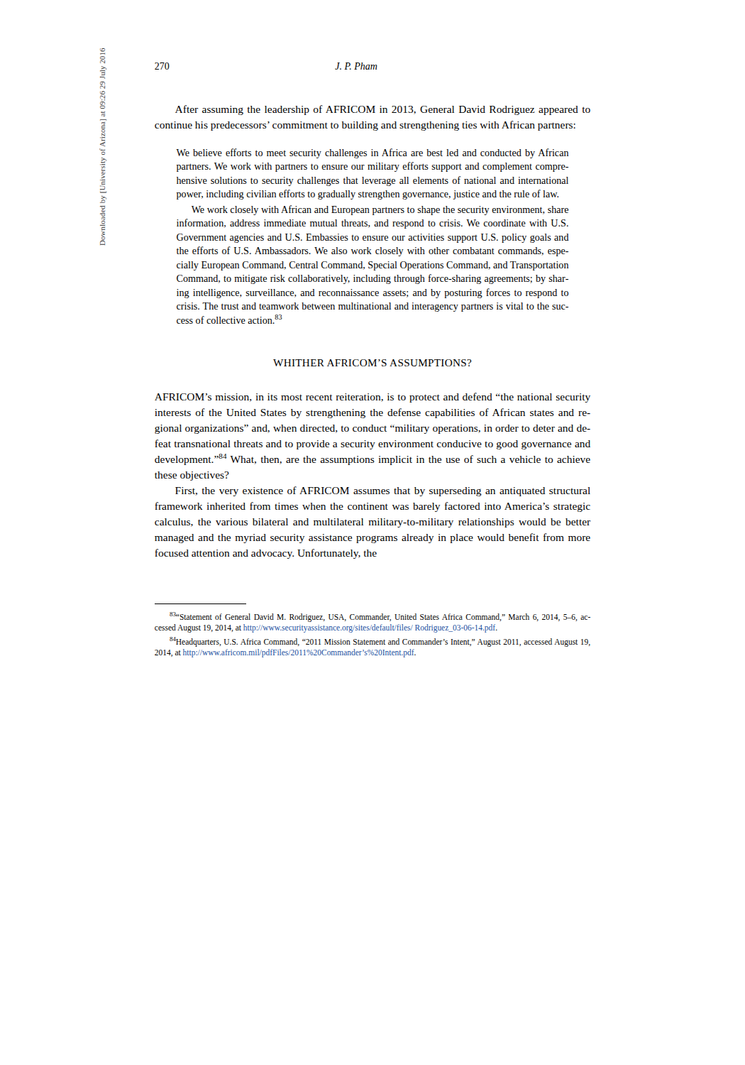Downloaded by [University of Arizona] at 09:26 29 July 2016
270 J. P. Pham
After assuming the leadership of AFRICOM in 2013, General David Rodriguez appeared to continue his predecessors’ commitment to building and strengthening ties with African partners:
We believe efforts to meet security challenges in Africa are best led and conducted by African partners. We work with partners to ensure our military efforts support and complement comprehensive solutions to security challenges that leverage all elements of national and international power, including civilian efforts to gradually strengthen governance, justice and the rule of law.
We work closely with African and European partners to shape the security environment, share information, address immediate mutual threats, and respond to crisis. We coordinate with U.S. Government agencies and U.S. Embassies to ensure our activities support U.S. policy goals and the efforts of U.S. Ambassadors. We also work closely with other combatant commands, especially European Command, Central Command, Special Operations Command, and Transportation Command, to mitigate risk collaboratively, including through force-sharing agreements; by sharing intelligence, surveillance, and reconnaissance assets; and by posturing forces to respond to crisis. The trust and teamwork between multinational and interagency partners is vital to the success of collective action.83
WHITHER AFRICOM’S ASSUMPTIONS?
AFRICOM’s mission, in its most recent reiteration, is to protect and defend “the national security interests of the United States by strengthening the defense capabilities of African states and regional organizations” and, when directed, to conduct “military operations, in order to deter and defeat transnational threats and to provide a security environment conducive to good governance and development.”84 What, then, are the assumptions implicit in the use of such a vehicle to achieve these objectives?
First, the very existence of AFRICOM assumes that by superseding an antiquated structural framework inherited from times when the continent was barely factored into America’s strategic calculus, the various bilateral and multilateral military-to-military relationships would be better managed and the myriad security assistance programs already in place would benefit from more focused attention and advocacy. Unfortunately, the
83“Statement of General David M. Rodriguez, USA, Commander, United States Africa Command,” March 6, 2014, 5–6, accessed August 19, 2014, at http://www.securityassistance.org/sites/default/files/ Rodriguez_03-06-14.pdf.
84 Headquarters, U.S. Africa Command, “2011 Mission Statement and Commander’s Intent,” August 2011, accessed August 19, 2014, at http://www.africom.mil/pdfFiles/2011%20Commander’s%20Intent.pdf.